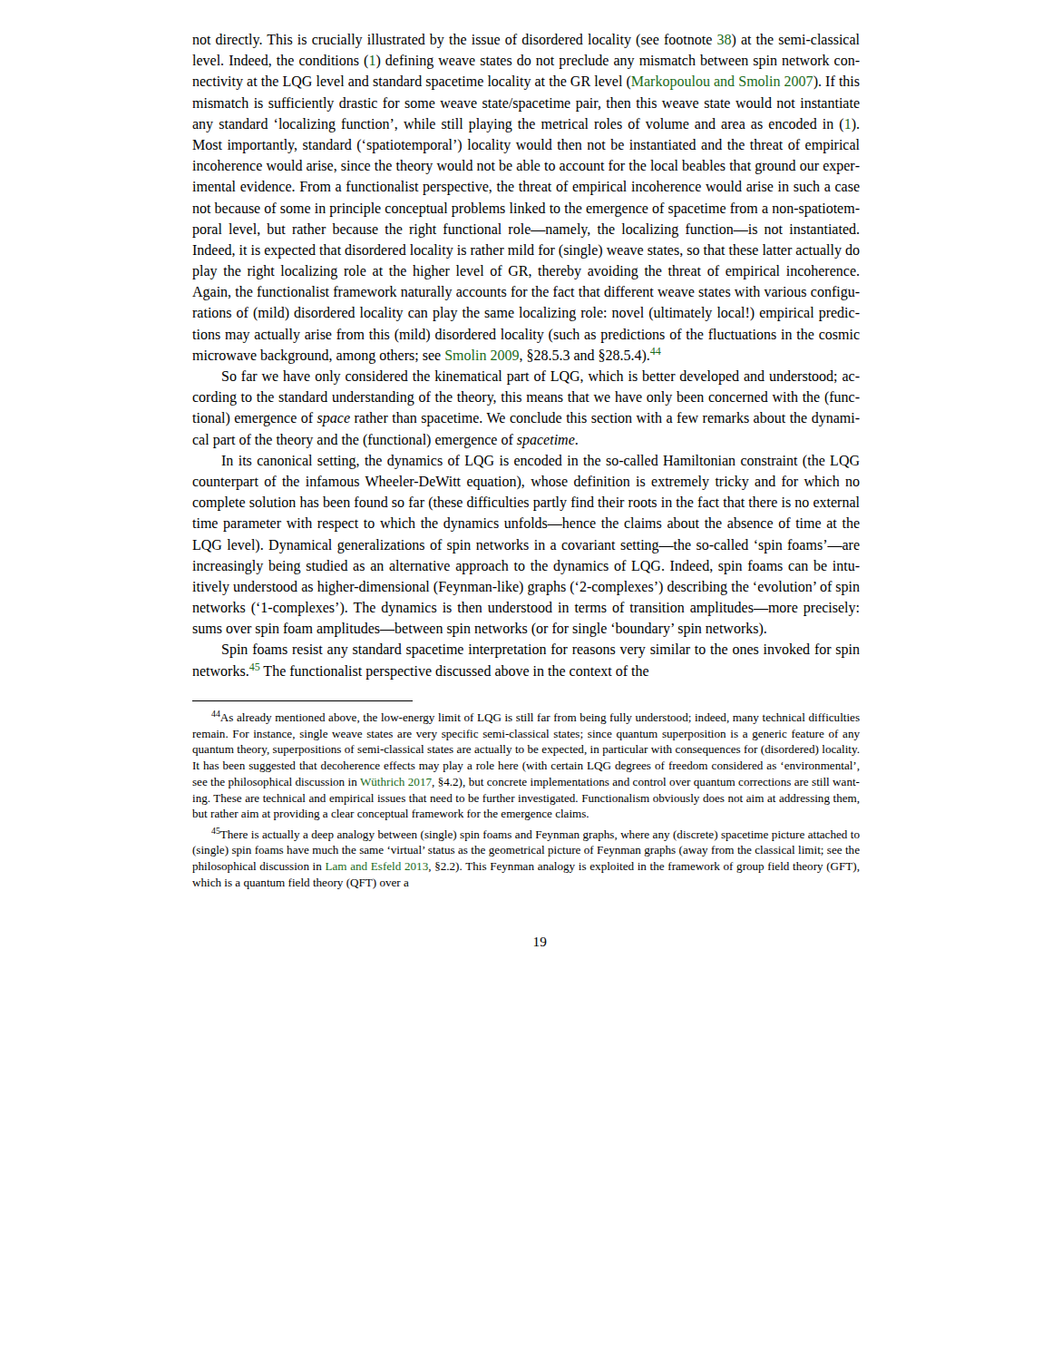not directly. This is crucially illustrated by the issue of disordered locality (see footnote 38) at the semi-classical level. Indeed, the conditions (1) defining weave states do not preclude any mismatch between spin network connectivity at the LQG level and standard spacetime locality at the GR level (Markopoulou and Smolin 2007). If this mismatch is sufficiently drastic for some weave state/spacetime pair, then this weave state would not instantiate any standard ‘localizing function’, while still playing the metrical roles of volume and area as encoded in (1). Most importantly, standard (‘spatiotemporal’) locality would then not be instantiated and the threat of empirical incoherence would arise, since the theory would not be able to account for the local beables that ground our experimental evidence. From a functionalist perspective, the threat of empirical incoherence would arise in such a case not because of some in principle conceptual problems linked to the emergence of spacetime from a non-spatiotemporal level, but rather because the right functional role—namely, the localizing function—is not instantiated. Indeed, it is expected that disordered locality is rather mild for (single) weave states, so that these latter actually do play the right localizing role at the higher level of GR, thereby avoiding the threat of empirical incoherence. Again, the functionalist framework naturally accounts for the fact that different weave states with various configurations of (mild) disordered locality can play the same localizing role: novel (ultimately local!) empirical predictions may actually arise from this (mild) disordered locality (such as predictions of the fluctuations in the cosmic microwave background, among others; see Smolin 2009, §28.5.3 and §28.5.4).44
So far we have only considered the kinematical part of LQG, which is better developed and understood; according to the standard understanding of the theory, this means that we have only been concerned with the (functional) emergence of space rather than spacetime. We conclude this section with a few remarks about the dynamical part of the theory and the (functional) emergence of spacetime.
In its canonical setting, the dynamics of LQG is encoded in the so-called Hamiltonian constraint (the LQG counterpart of the infamous Wheeler-DeWitt equation), whose definition is extremely tricky and for which no complete solution has been found so far (these difficulties partly find their roots in the fact that there is no external time parameter with respect to which the dynamics unfolds—hence the claims about the absence of time at the LQG level). Dynamical generalizations of spin networks in a covariant setting—the so-called ‘spin foams’—are increasingly being studied as an alternative approach to the dynamics of LQG. Indeed, spin foams can be intuitively understood as higher-dimensional (Feynman-like) graphs (‘2-complexes’) describing the ‘evolution’ of spin networks (‘1-complexes’). The dynamics is then understood in terms of transition amplitudes—more precisely: sums over spin foam amplitudes—between spin networks (or for single ‘boundary’ spin networks).
Spin foams resist any standard spacetime interpretation for reasons very similar to the ones invoked for spin networks.45 The functionalist perspective discussed above in the context of the
44As already mentioned above, the low-energy limit of LQG is still far from being fully understood; indeed, many technical difficulties remain. For instance, single weave states are very specific semi-classical states; since quantum superposition is a generic feature of any quantum theory, superpositions of semi-classical states are actually to be expected, in particular with consequences for (disordered) locality. It has been suggested that decoherence effects may play a role here (with certain LQG degrees of freedom considered as ‘environmental’, see the philosophical discussion in Wüthrich 2017, §4.2), but concrete implementations and control over quantum corrections are still wanting. These are technical and empirical issues that need to be further investigated. Functionalism obviously does not aim at addressing them, but rather aim at providing a clear conceptual framework for the emergence claims.
45There is actually a deep analogy between (single) spin foams and Feynman graphs, where any (discrete) spacetime picture attached to (single) spin foams have much the same ‘virtual’ status as the geometrical picture of Feynman graphs (away from the classical limit; see the philosophical discussion in Lam and Esfeld 2013, §2.2). This Feynman analogy is exploited in the framework of group field theory (GFT), which is a quantum field theory (QFT) over a
19